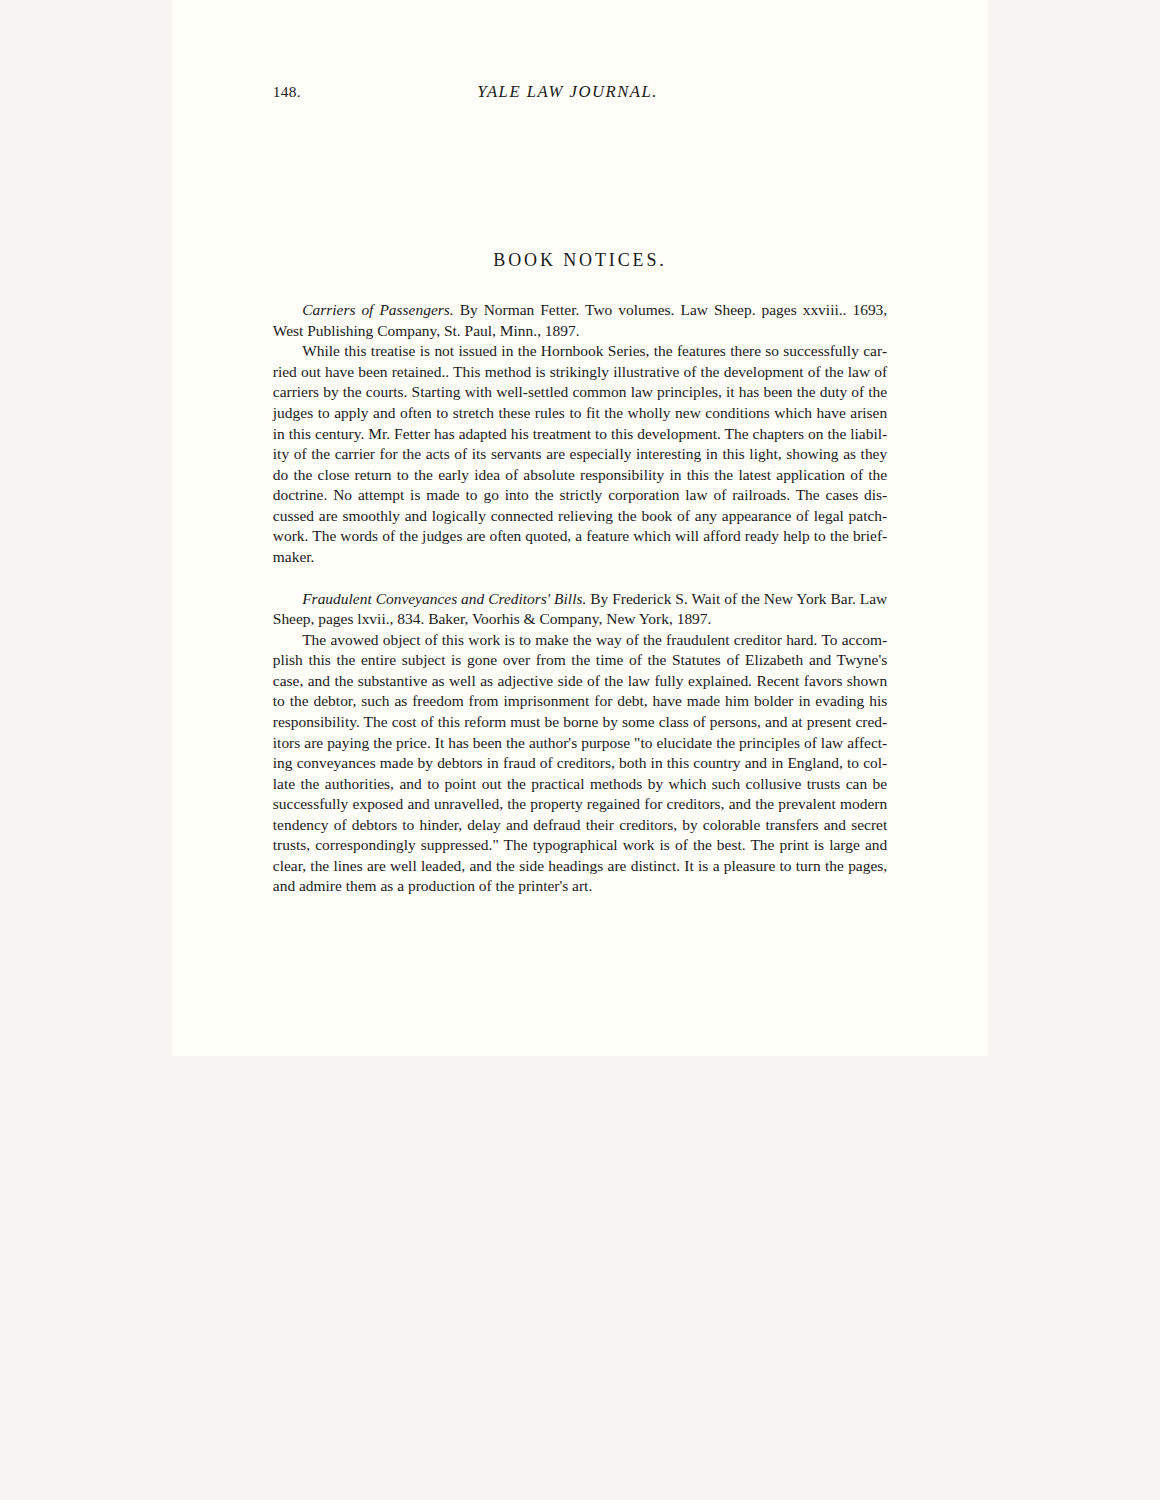148.
YALE LAW JOURNAL.
BOOK NOTICES.
Carriers of Passengers. By Norman Fetter. Two volumes. Law Sheep. pages xxviii.. 1693, West Publishing Company, St. Paul, Minn., 1897.
While this treatise is not issued in the Hornbook Series, the features there so successfully carried out have been retained.. This method is strikingly illustrative of the development of the law of carriers by the courts. Starting with well-settled common law principles, it has been the duty of the judges to apply and often to stretch these rules to fit the wholly new conditions which have arisen in this century. Mr. Fetter has adapted his treatment to this development. The chapters on the liability of the carrier for the acts of its servants are especially interesting in this light, showing as they do the close return to the early idea of absolute responsibility in this the latest application of the doctrine. No attempt is made to go into the strictly corporation law of railroads. The cases discussed are smoothly and logically connected relieving the book of any appearance of legal patchwork. The words of the judges are often quoted, a feature which will afford ready help to the brief-maker.
Fraudulent Conveyances and Creditors' Bills. By Frederick S. Wait of the New York Bar. Law Sheep, pages lxvii., 834. Baker, Voorhis & Company, New York, 1897.
The avowed object of this work is to make the way of the fraudulent creditor hard. To accomplish this the entire subject is gone over from the time of the Statutes of Elizabeth and Twyne's case, and the substantive as well as adjective side of the law fully explained. Recent favors shown to the debtor, such as freedom from imprisonment for debt, have made him bolder in evading his responsibility. The cost of this reform must be borne by some class of persons, and at present creditors are paying the price. It has been the author's purpose "to elucidate the principles of law affecting conveyances made by debtors in fraud of creditors, both in this country and in England, to collate the authorities, and to point out the practical methods by which such collusive trusts can be successfully exposed and unravelled, the property regained for creditors, and the prevalent modern tendency of debtors to hinder, delay and defraud their creditors, by colorable transfers and secret trusts, correspondingly suppressed." The typographical work is of the best. The print is large and clear, the lines are well leaded, and the side headings are distinct. It is a pleasure to turn the pages, and admire them as a production of the printer's art.